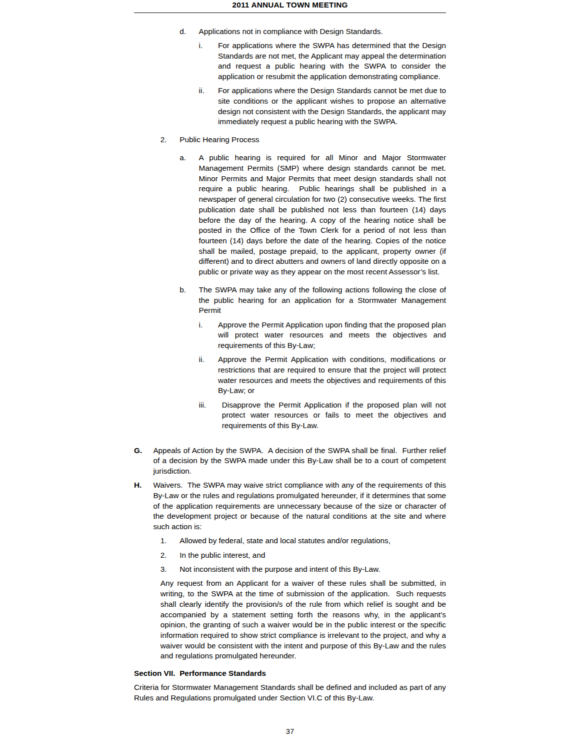2011 ANNUAL TOWN MEETING
d.
Applications not in compliance with Design Standards.
i.
For applications where the SWPA has determined that the Design Standards are not met, the Applicant may appeal the determination and request a public hearing with the SWPA to consider the application or resubmit the application demonstrating compliance.
ii.
For applications where the Design Standards cannot be met due to site conditions or the applicant wishes to propose an alternative design not consistent with the Design Standards, the applicant may immediately request a public hearing with the SWPA.
2.
Public Hearing Process
a.
A public hearing is required for all Minor and Major Stormwater Management Permits (SMP) where design standards cannot be met. Minor Permits and Major Permits that meet design standards shall not require a public hearing. Public hearings shall be published in a newspaper of general circulation for two (2) consecutive weeks. The first publication date shall be published not less than fourteen (14) days before the day of the hearing. A copy of the hearing notice shall be posted in the Office of the Town Clerk for a period of not less than fourteen (14) days before the date of the hearing. Copies of the notice shall be mailed, postage prepaid, to the applicant, property owner (if different) and to direct abutters and owners of land directly opposite on a public or private way as they appear on the most recent Assessor’s list.
b.
The SWPA may take any of the following actions following the close of the public hearing for an application for a Stormwater Management Permit
i.
Approve the Permit Application upon finding that the proposed plan will protect water resources and meets the objectives and requirements of this By-Law;
ii.
Approve the Permit Application with conditions, modifications or restrictions that are required to ensure that the project will protect water resources and meets the objectives and requirements of this By-Law; or
iii.
Disapprove the Permit Application if the proposed plan will not protect water resources or fails to meet the objectives and requirements of this By-Law.
G.
Appeals of Action by the SWPA. A decision of the SWPA shall be final. Further relief of a decision by the SWPA made under this By-Law shall be to a court of competent jurisdiction.
H.
Waivers. The SWPA may waive strict compliance with any of the requirements of this By-Law or the rules and regulations promulgated hereunder, if it determines that some of the application requirements are unnecessary because of the size or character of the development project or because of the natural conditions at the site and where such action is:
1.
Allowed by federal, state and local statutes and/or regulations,
2.
In the public interest, and
3.
Not inconsistent with the purpose and intent of this By-Law.
Any request from an Applicant for a waiver of these rules shall be submitted, in writing, to the SWPA at the time of submission of the application. Such requests shall clearly identify the provision/s of the rule from which relief is sought and be accompanied by a statement setting forth the reasons why, in the applicant’s opinion, the granting of such a waiver would be in the public interest or the specific information required to show strict compliance is irrelevant to the project, and why a waiver would be consistent with the intent and purpose of this By-Law and the rules and regulations promulgated hereunder.
Section VII. Performance Standards
Criteria for Stormwater Management Standards shall be defined and included as part of any Rules and Regulations promulgated under Section VI.C of this By-Law.
37